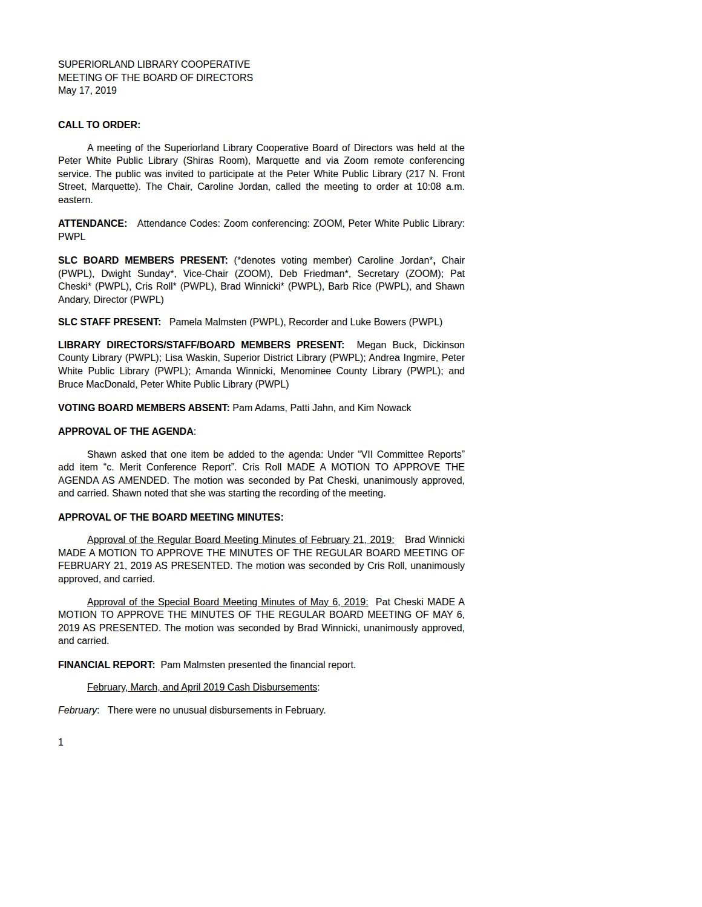SUPERIORLAND LIBRARY COOPERATIVE
MEETING OF THE BOARD OF DIRECTORS
May 17, 2019
CALL TO ORDER:
A meeting of the Superiorland Library Cooperative Board of Directors was held at the Peter White Public Library (Shiras Room), Marquette and via Zoom remote conferencing service. The public was invited to participate at the Peter White Public Library (217 N. Front Street, Marquette). The Chair, Caroline Jordan, called the meeting to order at 10:08 a.m. eastern.
ATTENDANCE: Attendance Codes: Zoom conferencing: ZOOM, Peter White Public Library: PWPL
SLC BOARD MEMBERS PRESENT: (*denotes voting member) Caroline Jordan*, Chair (PWPL), Dwight Sunday*, Vice-Chair (ZOOM), Deb Friedman*, Secretary (ZOOM); Pat Cheski* (PWPL), Cris Roll* (PWPL), Brad Winnicki* (PWPL), Barb Rice (PWPL), and Shawn Andary, Director (PWPL)
SLC STAFF PRESENT: Pamela Malmsten (PWPL), Recorder and Luke Bowers (PWPL)
LIBRARY DIRECTORS/STAFF/BOARD MEMBERS PRESENT: Megan Buck, Dickinson County Library (PWPL); Lisa Waskin, Superior District Library (PWPL); Andrea Ingmire, Peter White Public Library (PWPL); Amanda Winnicki, Menominee County Library (PWPL); and Bruce MacDonald, Peter White Public Library (PWPL)
VOTING BOARD MEMBERS ABSENT: Pam Adams, Patti Jahn, and Kim Nowack
APPROVAL OF THE AGENDA:
Shawn asked that one item be added to the agenda: Under “VII Committee Reports” add item “c. Merit Conference Report”. Cris Roll MADE A MOTION TO APPROVE THE AGENDA AS AMENDED. The motion was seconded by Pat Cheski, unanimously approved, and carried. Shawn noted that she was starting the recording of the meeting.
APPROVAL OF THE BOARD MEETING MINUTES:
Approval of the Regular Board Meeting Minutes of February 21, 2019: Brad Winnicki MADE A MOTION TO APPROVE THE MINUTES OF THE REGULAR BOARD MEETING OF FEBRUARY 21, 2019 AS PRESENTED. The motion was seconded by Cris Roll, unanimously approved, and carried.
Approval of the Special Board Meeting Minutes of May 6, 2019: Pat Cheski MADE A MOTION TO APPROVE THE MINUTES OF THE REGULAR BOARD MEETING OF MAY 6, 2019 AS PRESENTED. The motion was seconded by Brad Winnicki, unanimously approved, and carried.
FINANCIAL REPORT: Pam Malmsten presented the financial report.
February, March, and April 2019 Cash Disbursements:
February: There were no unusual disbursements in February.
1